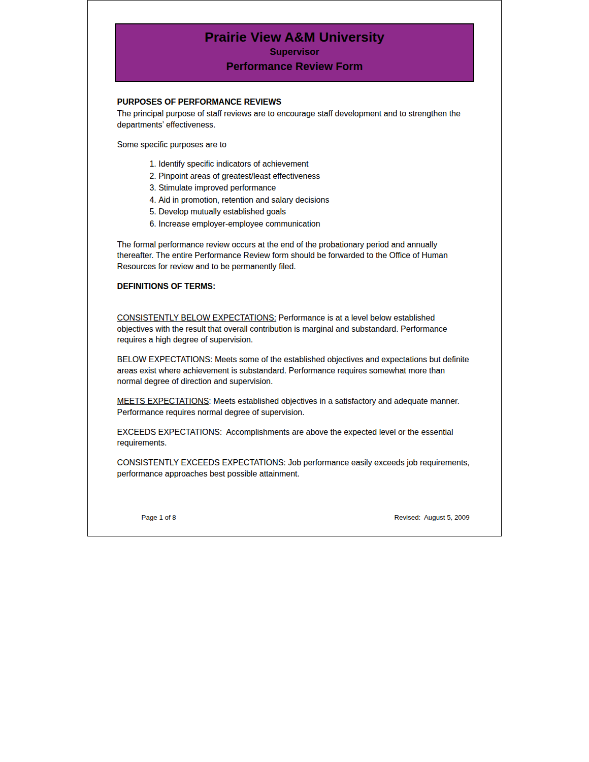Prairie View A&M University
Supervisor
Performance Review Form
PURPOSES OF PERFORMANCE REVIEWS
The principal purpose of staff reviews are to encourage staff development and to strengthen the departments’ effectiveness.
Some specific purposes are to
Identify specific indicators of achievement
Pinpoint areas of greatest/least effectiveness
Stimulate improved performance
Aid in promotion, retention and salary decisions
Develop mutually established goals
Increase employer-employee communication
The formal performance review occurs at the end of the probationary period and annually thereafter. The entire Performance Review form should be forwarded to the Office of Human Resources for review and to be permanently filed.
DEFINITIONS OF TERMS:
CONSISTENTLY BELOW EXPECTATIONS: Performance is at a level below established objectives with the result that overall contribution is marginal and substandard. Performance requires a high degree of supervision.
BELOW EXPECTATIONS: Meets some of the established objectives and expectations but definite areas exist where achievement is substandard. Performance requires somewhat more than normal degree of direction and supervision.
MEETS EXPECTATIONS: Meets established objectives in a satisfactory and adequate manner. Performance requires normal degree of supervision.
EXCEEDS EXPECTATIONS: Accomplishments are above the expected level or the essential requirements.
CONSISTENTLY EXCEEDS EXPECTATIONS: Job performance easily exceeds job requirements, performance approaches best possible attainment.
Page 1 of 8
Revised: August 5, 2009